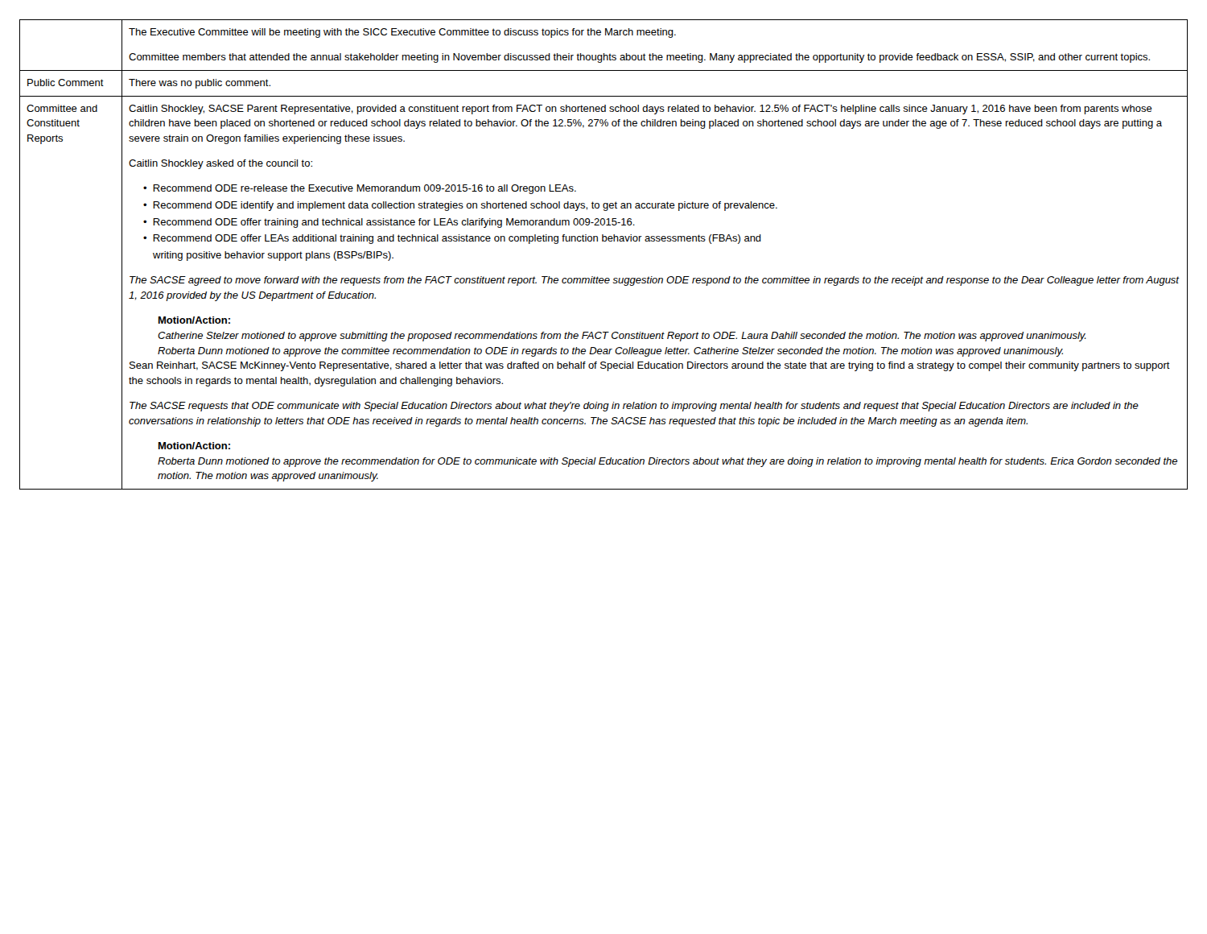| | The Executive Committee will be meeting with the SICC Executive Committee to discuss topics for the March meeting. Committee members that attended the annual stakeholder meeting in November discussed their thoughts about the meeting. Many appreciated the opportunity to provide feedback on ESSA, SSIP, and other current topics. |
| Public Comment | There was no public comment. |
| Committee and Constituent Reports | Caitlin Shockley, SACSE Parent Representative, provided a constituent report from FACT on shortened school days related to behavior. 12.5% of FACT's helpline calls since January 1, 2016 have been from parents whose children have been placed on shortened or reduced school days related to behavior. Of the 12.5%, 27% of the children being placed on shortened school days are under the age of 7. These reduced school days are putting a severe strain on Oregon families experiencing these issues. Caitlin Shockley asked of the council to: Recommend ODE re-release the Executive Memorandum 009-2015-16 to all Oregon LEAs. Recommend ODE identify and implement data collection strategies on shortened school days, to get an accurate picture of prevalence. Recommend ODE offer training and technical assistance for LEAs clarifying Memorandum 009-2015-16. Recommend ODE offer LEAs additional training and technical assistance on completing function behavior assessments (FBAs) and writing positive behavior support plans (BSPs/BIPs). The SACSE agreed to move forward with the requests from the FACT constituent report. The committee suggestion ODE respond to the committee in regards to the receipt and response to the Dear Colleague letter from August 1, 2016 provided by the US Department of Education. Motion/Action: Catherine Stelzer motioned to approve submitting the proposed recommendations from the FACT Constituent Report to ODE. Laura Dahill seconded the motion. The motion was approved unanimously. Roberta Dunn motioned to approve the committee recommendation to ODE in regards to the Dear Colleague letter. Catherine Stelzer seconded the motion. The motion was approved unanimously. Sean Reinhart, SACSE McKinney-Vento Representative, shared a letter that was drafted on behalf of Special Education Directors around the state that are trying to find a strategy to compel their community partners to support the schools in regards to mental health, dysregulation and challenging behaviors. The SACSE requests that ODE communicate with Special Education Directors about what they're doing in relation to improving mental health for students and request that Special Education Directors are included in the conversations in relationship to letters that ODE has received in regards to mental health concerns. The SACSE has requested that this topic be included in the March meeting as an agenda item. Motion/Action: Roberta Dunn motioned to approve the recommendation for ODE to communicate with Special Education Directors about what they are doing in relation to improving mental health for students. Erica Gordon seconded the motion. The motion was approved unanimously. |